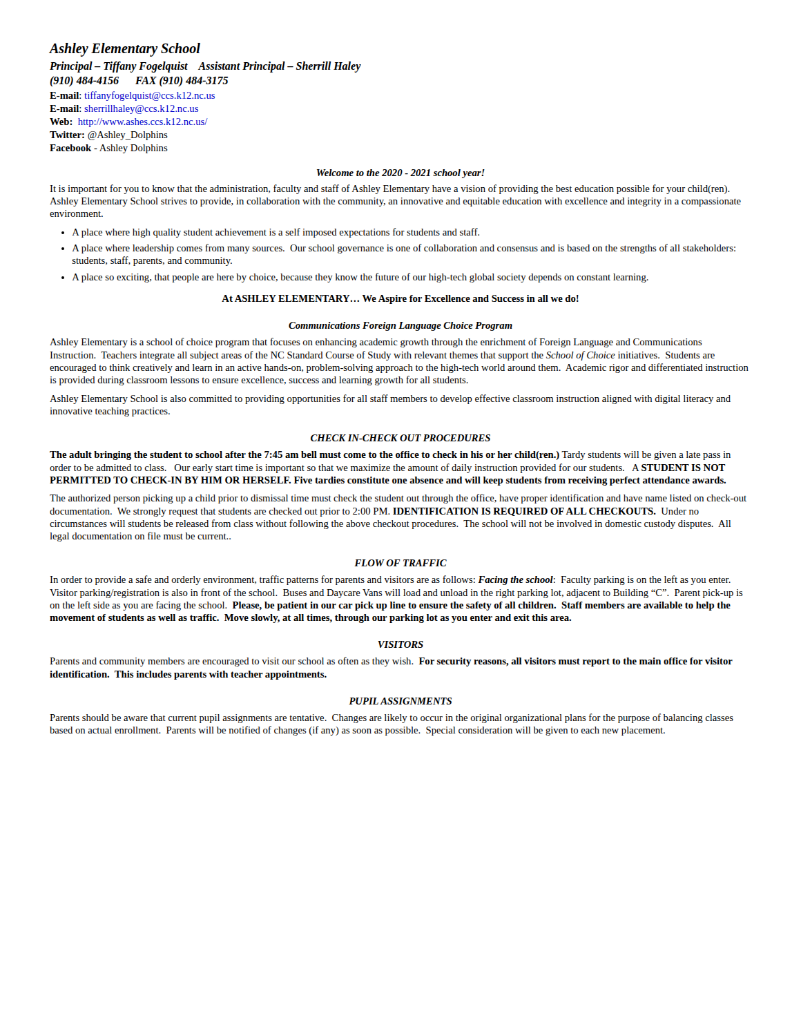Ashley Elementary School
Principal – Tiffany Fogelquist Assistant Principal – Sherrill Haley
(910) 484-4156 FAX (910) 484-3175
E-mail: tiffanyfogelquist@ccs.k12.nc.us
E-mail: sherrillhaley@ccs.k12.nc.us
Web: http://www.ashes.ccs.k12.nc.us/
Twitter: @Ashley_Dolphins
Facebook - Ashley Dolphins
Welcome to the 2020 - 2021 school year!
It is important for you to know that the administration, faculty and staff of Ashley Elementary have a vision of providing the best education possible for your child(ren). Ashley Elementary School strives to provide, in collaboration with the community, an innovative and equitable education with excellence and integrity in a compassionate environment.
A place where high quality student achievement is a self imposed expectations for students and staff.
A place where leadership comes from many sources. Our school governance is one of collaboration and consensus and is based on the strengths of all stakeholders: students, staff, parents, and community.
A place so exciting, that people are here by choice, because they know the future of our high-tech global society depends on constant learning.
At ASHLEY ELEMENTARY… We Aspire for Excellence and Success in all we do!
Communications Foreign Language Choice Program
Ashley Elementary is a school of choice program that focuses on enhancing academic growth through the enrichment of Foreign Language and Communications Instruction. Teachers integrate all subject areas of the NC Standard Course of Study with relevant themes that support the School of Choice initiatives. Students are encouraged to think creatively and learn in an active hands-on, problem-solving approach to the high-tech world around them. Academic rigor and differentiated instruction is provided during classroom lessons to ensure excellence, success and learning growth for all students.
Ashley Elementary School is also committed to providing opportunities for all staff members to develop effective classroom instruction aligned with digital literacy and innovative teaching practices.
CHECK IN-CHECK OUT PROCEDURES
The adult bringing the student to school after the 7:45 am bell must come to the office to check in his or her child(ren.) Tardy students will be given a late pass in order to be admitted to class. Our early start time is important so that we maximize the amount of daily instruction provided for our students. A STUDENT IS NOT PERMITTED TO CHECK-IN BY HIM OR HERSELF. Five tardies constitute one absence and will keep students from receiving perfect attendance awards.
The authorized person picking up a child prior to dismissal time must check the student out through the office, have proper identification and have name listed on check-out documentation. We strongly request that students are checked out prior to 2:00 PM. IDENTIFICATION IS REQUIRED OF ALL CHECKOUTS. Under no circumstances will students be released from class without following the above checkout procedures. The school will not be involved in domestic custody disputes. All legal documentation on file must be current..
FLOW OF TRAFFIC
In order to provide a safe and orderly environment, traffic patterns for parents and visitors are as follows: Facing the school: Faculty parking is on the left as you enter. Visitor parking/registration is also in front of the school. Buses and Daycare Vans will load and unload in the right parking lot, adjacent to Building “C”. Parent pick-up is on the left side as you are facing the school. Please, be patient in our car pick up line to ensure the safety of all children. Staff members are available to help the movement of students as well as traffic. Move slowly, at all times, through our parking lot as you enter and exit this area.
VISITORS
Parents and community members are encouraged to visit our school as often as they wish. For security reasons, all visitors must report to the main office for visitor identification. This includes parents with teacher appointments.
PUPIL ASSIGNMENTS
Parents should be aware that current pupil assignments are tentative. Changes are likely to occur in the original organizational plans for the purpose of balancing classes based on actual enrollment. Parents will be notified of changes (if any) as soon as possible. Special consideration will be given to each new placement.